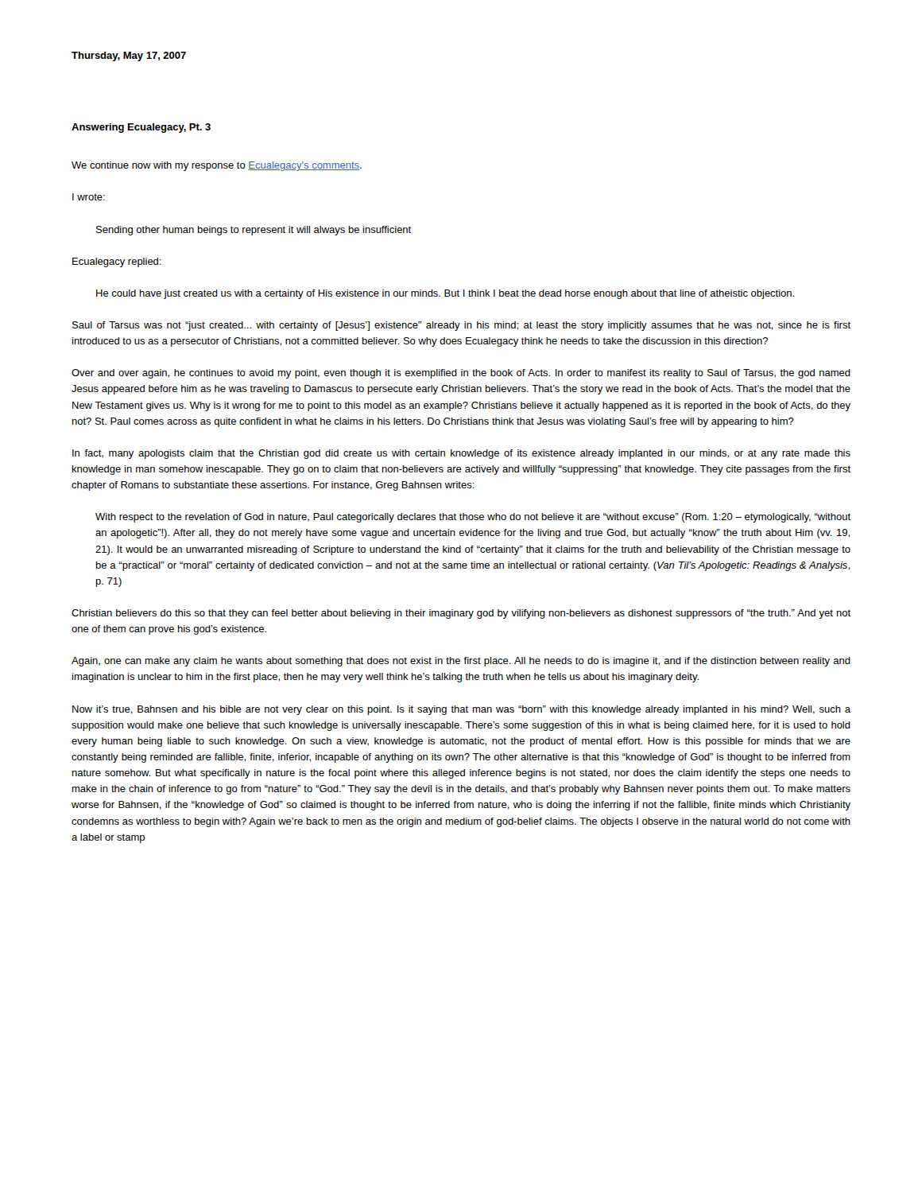Thursday, May 17, 2007
Answering Ecualegacy, Pt. 3
We continue now with my response to Ecualegacy's comments.
I wrote:
Sending other human beings to represent it will always be insufficient
Ecualegacy replied:
He could have just created us with a certainty of His existence in our minds. But I think I beat the dead horse enough about that line of atheistic objection.
Saul of Tarsus was not “just created... with certainty of [Jesus’] existence” already in his mind; at least the story implicitly assumes that he was not, since he is first introduced to us as a persecutor of Christians, not a committed believer. So why does Ecualegacy think he needs to take the discussion in this direction?
Over and over again, he continues to avoid my point, even though it is exemplified in the book of Acts. In order to manifest its reality to Saul of Tarsus, the god named Jesus appeared before him as he was traveling to Damascus to persecute early Christian believers. That’s the story we read in the book of Acts. That’s the model that the New Testament gives us. Why is it wrong for me to point to this model as an example? Christians believe it actually happened as it is reported in the book of Acts, do they not? St. Paul comes across as quite confident in what he claims in his letters. Do Christians think that Jesus was violating Saul’s free will by appearing to him?
In fact, many apologists claim that the Christian god did create us with certain knowledge of its existence already implanted in our minds, or at any rate made this knowledge in man somehow inescapable. They go on to claim that non-believers are actively and willfully “suppressing” that knowledge. They cite passages from the first chapter of Romans to substantiate these assertions. For instance, Greg Bahnsen writes:
With respect to the revelation of God in nature, Paul categorically declares that those who do not believe it are “without excuse” (Rom. 1:20 – etymologically, “without an apologetic”!). After all, they do not merely have some vague and uncertain evidence for the living and true God, but actually “know” the truth about Him (vv. 19, 21). It would be an unwarranted misreading of Scripture to understand the kind of “certainty” that it claims for the truth and believability of the Christian message to be a “practical” or “moral” certainty of dedicated conviction – and not at the same time an intellectual or rational certainty. (Van Til’s Apologetic: Readings & Analysis, p. 71)
Christian believers do this so that they can feel better about believing in their imaginary god by vilifying non-believers as dishonest suppressors of “the truth.” And yet not one of them can prove his god’s existence.
Again, one can make any claim he wants about something that does not exist in the first place. All he needs to do is imagine it, and if the distinction between reality and imagination is unclear to him in the first place, then he may very well think he’s talking the truth when he tells us about his imaginary deity.
Now it’s true, Bahnsen and his bible are not very clear on this point. Is it saying that man was “born” with this knowledge already implanted in his mind? Well, such a supposition would make one believe that such knowledge is universally inescapable. There’s some suggestion of this in what is being claimed here, for it is used to hold every human being liable to such knowledge. On such a view, knowledge is automatic, not the product of mental effort. How is this possible for minds that we are constantly being reminded are fallible, finite, inferior, incapable of anything on its own? The other alternative is that this “knowledge of God” is thought to be inferred from nature somehow. But what specifically in nature is the focal point where this alleged inference begins is not stated, nor does the claim identify the steps one needs to make in the chain of inference to go from “nature” to “God.” They say the devil is in the details, and that’s probably why Bahnsen never points them out. To make matters worse for Bahnsen, if the “knowledge of God” so claimed is thought to be inferred from nature, who is doing the inferring if not the fallible, finite minds which Christianity condemns as worthless to begin with? Again we’re back to men as the origin and medium of god-belief claims. The objects I observe in the natural world do not come with a label or stamp